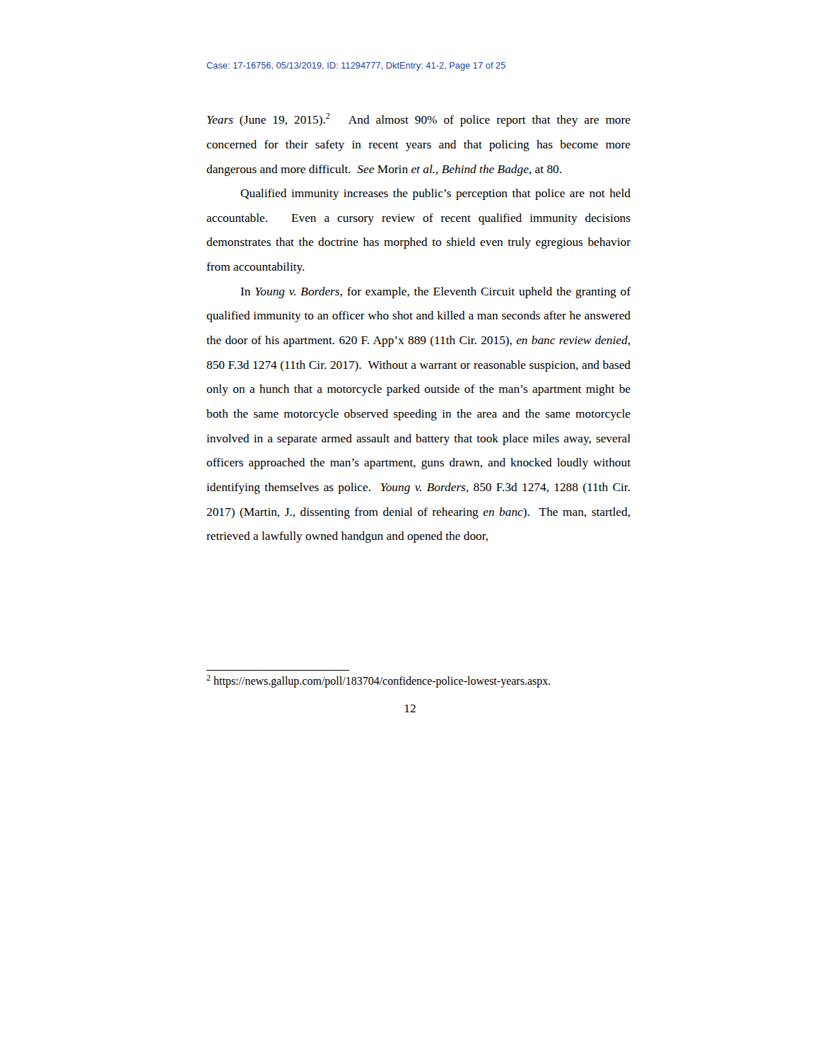Case: 17-16756, 05/13/2019, ID: 11294777, DktEntry: 41-2, Page 17 of 25
Years (June 19, 2015).2 And almost 90% of police report that they are more concerned for their safety in recent years and that policing has become more dangerous and more difficult. See Morin et al., Behind the Badge, at 80.
Qualified immunity increases the public’s perception that police are not held accountable. Even a cursory review of recent qualified immunity decisions demonstrates that the doctrine has morphed to shield even truly egregious behavior from accountability.
In Young v. Borders, for example, the Eleventh Circuit upheld the granting of qualified immunity to an officer who shot and killed a man seconds after he answered the door of his apartment. 620 F. App’x 889 (11th Cir. 2015), en banc review denied, 850 F.3d 1274 (11th Cir. 2017). Without a warrant or reasonable suspicion, and based only on a hunch that a motorcycle parked outside of the man’s apartment might be both the same motorcycle observed speeding in the area and the same motorcycle involved in a separate armed assault and battery that took place miles away, several officers approached the man’s apartment, guns drawn, and knocked loudly without identifying themselves as police. Young v. Borders, 850 F.3d 1274, 1288 (11th Cir. 2017) (Martin, J., dissenting from denial of rehearing en banc). The man, startled, retrieved a lawfully owned handgun and opened the door,
2 https://news.gallup.com/poll/183704/confidence-police-lowest-years.aspx.
12